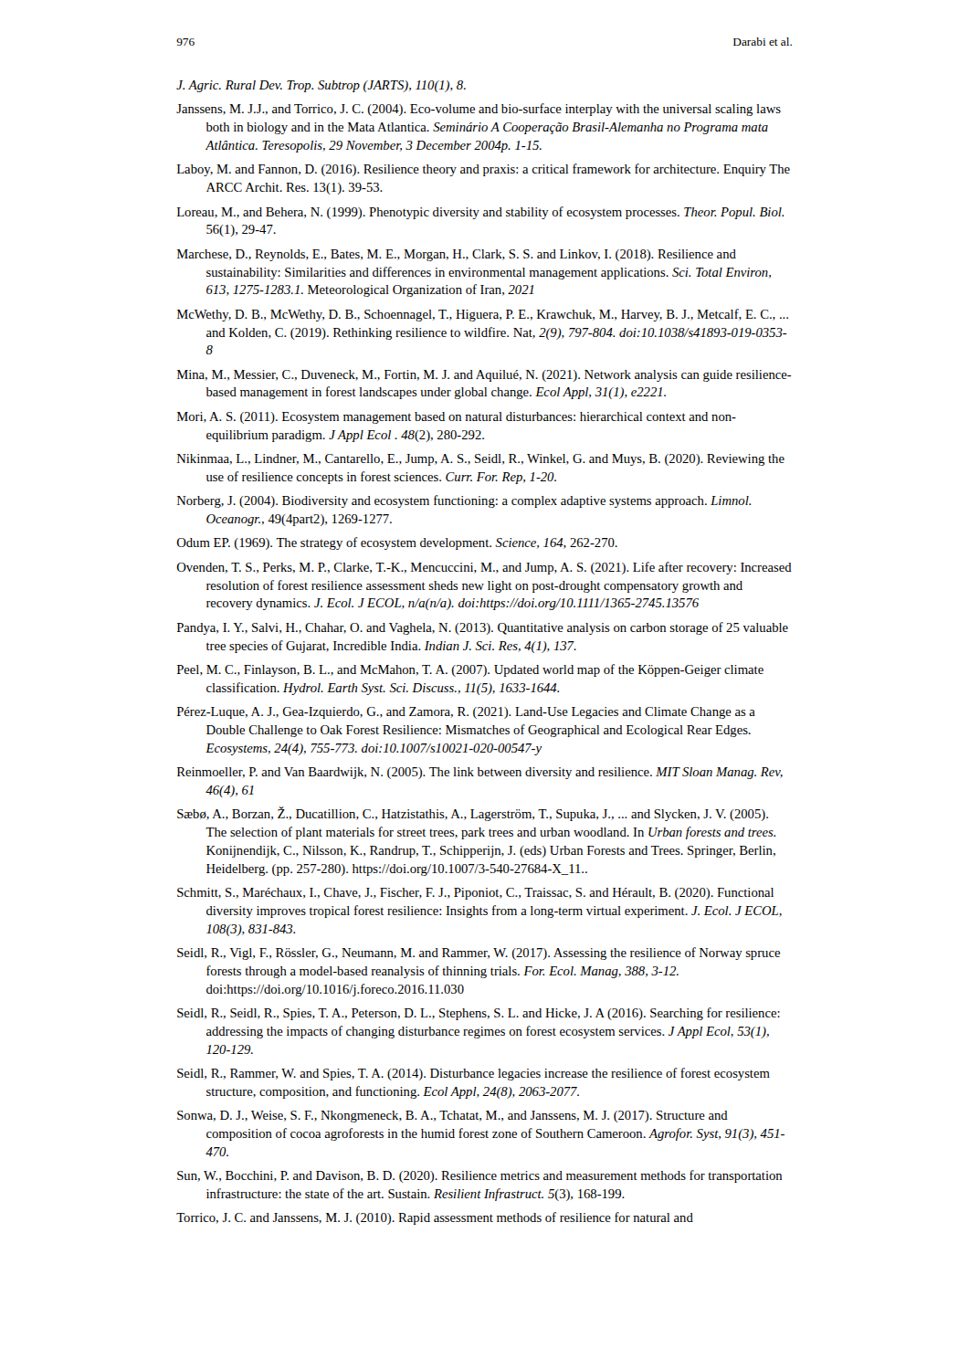976 Darabi et al.
J. Agric. Rural Dev. Trop. Subtrop (JARTS), 110(1), 8.
Janssens, M. J.J., and Torrico, J. C. (2004). Eco-volume and bio-surface interplay with the universal scaling laws both in biology and in the Mata Atlantica. Seminário A Cooperação Brasil-Alemanha no Programa mata Atlântica. Teresopolis, 29 November, 3 December 2004p. 1-15.
Laboy, M. and Fannon, D. (2016). Resilience theory and praxis: a critical framework for architecture. Enquiry The ARCC Archit. Res. 13(1). 39-53.
Loreau, M., and Behera, N. (1999). Phenotypic diversity and stability of ecosystem processes. Theor. Popul. Biol. 56(1), 29-47.
Marchese, D., Reynolds, E., Bates, M. E., Morgan, H., Clark, S. S. and Linkov, I. (2018). Resilience and sustainability: Similarities and differences in environmental management applications. Sci. Total Environ, 613, 1275-1283.1. Meteorological Organization of Iran, 2021
McWethy, D. B., McWethy, D. B., Schoennagel, T., Higuera, P. E., Krawchuk, M., Harvey, B. J., Metcalf, E. C., ... and Kolden, C. (2019). Rethinking resilience to wildfire. Nat, 2(9), 797-804. doi:10.1038/s41893-019-0353-8
Mina, M., Messier, C., Duveneck, M., Fortin, M. J. and Aquilué, N. (2021). Network analysis can guide resilience-based management in forest landscapes under global change. Ecol Appl, 31(1), e2221.
Mori, A. S. (2011). Ecosystem management based on natural disturbances: hierarchical context and non-equilibrium paradigm. J Appl Ecol . 48(2), 280-292.
Nikinmaa, L., Lindner, M., Cantarello, E., Jump, A. S., Seidl, R., Winkel, G. and Muys, B. (2020). Reviewing the use of resilience concepts in forest sciences. Curr. For. Rep, 1-20.
Norberg, J. (2004). Biodiversity and ecosystem functioning: a complex adaptive systems approach. Limnol. Oceanogr., 49(4part2), 1269-1277.
Odum EP. (1969). The strategy of ecosystem development. Science, 164, 262-270.
Ovenden, T. S., Perks, M. P., Clarke, T.-K., Mencuccini, M., and Jump, A. S. (2021). Life after recovery: Increased resolution of forest resilience assessment sheds new light on post-drought compensatory growth and recovery dynamics. J. Ecol. J ECOL, n/a(n/a). doi:https://doi.org/10.1111/1365-2745.13576
Pandya, I. Y., Salvi, H., Chahar, O. and Vaghela, N. (2013). Quantitative analysis on carbon storage of 25 valuable tree species of Gujarat, Incredible India. Indian J. Sci. Res, 4(1), 137.
Peel, M. C., Finlayson, B. L., and McMahon, T. A. (2007). Updated world map of the Köppen-Geiger climate classification. Hydrol. Earth Syst. Sci. Discuss., 11(5), 1633-1644.
Pérez-Luque, A. J., Gea-Izquierdo, G., and Zamora, R. (2021). Land-Use Legacies and Climate Change as a Double Challenge to Oak Forest Resilience: Mismatches of Geographical and Ecological Rear Edges. Ecosystems, 24(4), 755-773. doi:10.1007/s10021-020-00547-y
Reinmoeller, P. and Van Baardwijk, N. (2005). The link between diversity and resilience. MIT Sloan Manag. Rev, 46(4), 61
Sæbø, A., Borzan, Ž., Ducatillion, C., Hatzistathis, A., Lagerström, T., Supuka, J., ... and Slycken, J. V. (2005). The selection of plant materials for street trees, park trees and urban woodland. In Urban forests and trees. Konijnendijk, C., Nilsson, K., Randrup, T., Schipperijn, J. (eds) Urban Forests and Trees. Springer, Berlin, Heidelberg. (pp. 257-280). https://doi.org/10.1007/3-540-27684-X_11..
Schmitt, S., Maréchaux, I., Chave, J., Fischer, F. J., Piponiot, C., Traissac, S. and Hérault, B. (2020). Functional diversity improves tropical forest resilience: Insights from a long-term virtual experiment. J. Ecol. J ECOL, 108(3), 831-843.
Seidl, R., Vigl, F., Rössler, G., Neumann, M. and Rammer, W. (2017). Assessing the resilience of Norway spruce forests through a model-based reanalysis of thinning trials. For. Ecol. Manag, 388, 3-12. doi:https://doi.org/10.1016/j.foreco.2016.11.030
Seidl, R., Seidl, R., Spies, T. A., Peterson, D. L., Stephens, S. L. and Hicke, J. A (2016). Searching for resilience: addressing the impacts of changing disturbance regimes on forest ecosystem services. J Appl Ecol, 53(1), 120-129.
Seidl, R., Rammer, W. and Spies, T. A. (2014). Disturbance legacies increase the resilience of forest ecosystem structure, composition, and functioning. Ecol Appl, 24(8), 2063-2077.
Sonwa, D. J., Weise, S. F., Nkongmeneck, B. A., Tchatat, M., and Janssens, M. J. (2017). Structure and composition of cocoa agroforests in the humid forest zone of Southern Cameroon. Agrofor. Syst, 91(3), 451-470.
Sun, W., Bocchini, P. and Davison, B. D. (2020). Resilience metrics and measurement methods for transportation infrastructure: the state of the art. Sustain. Resilient Infrastruct. 5(3), 168-199.
Torrico, J. C. and Janssens, M. J. (2010). Rapid assessment methods of resilience for natural and